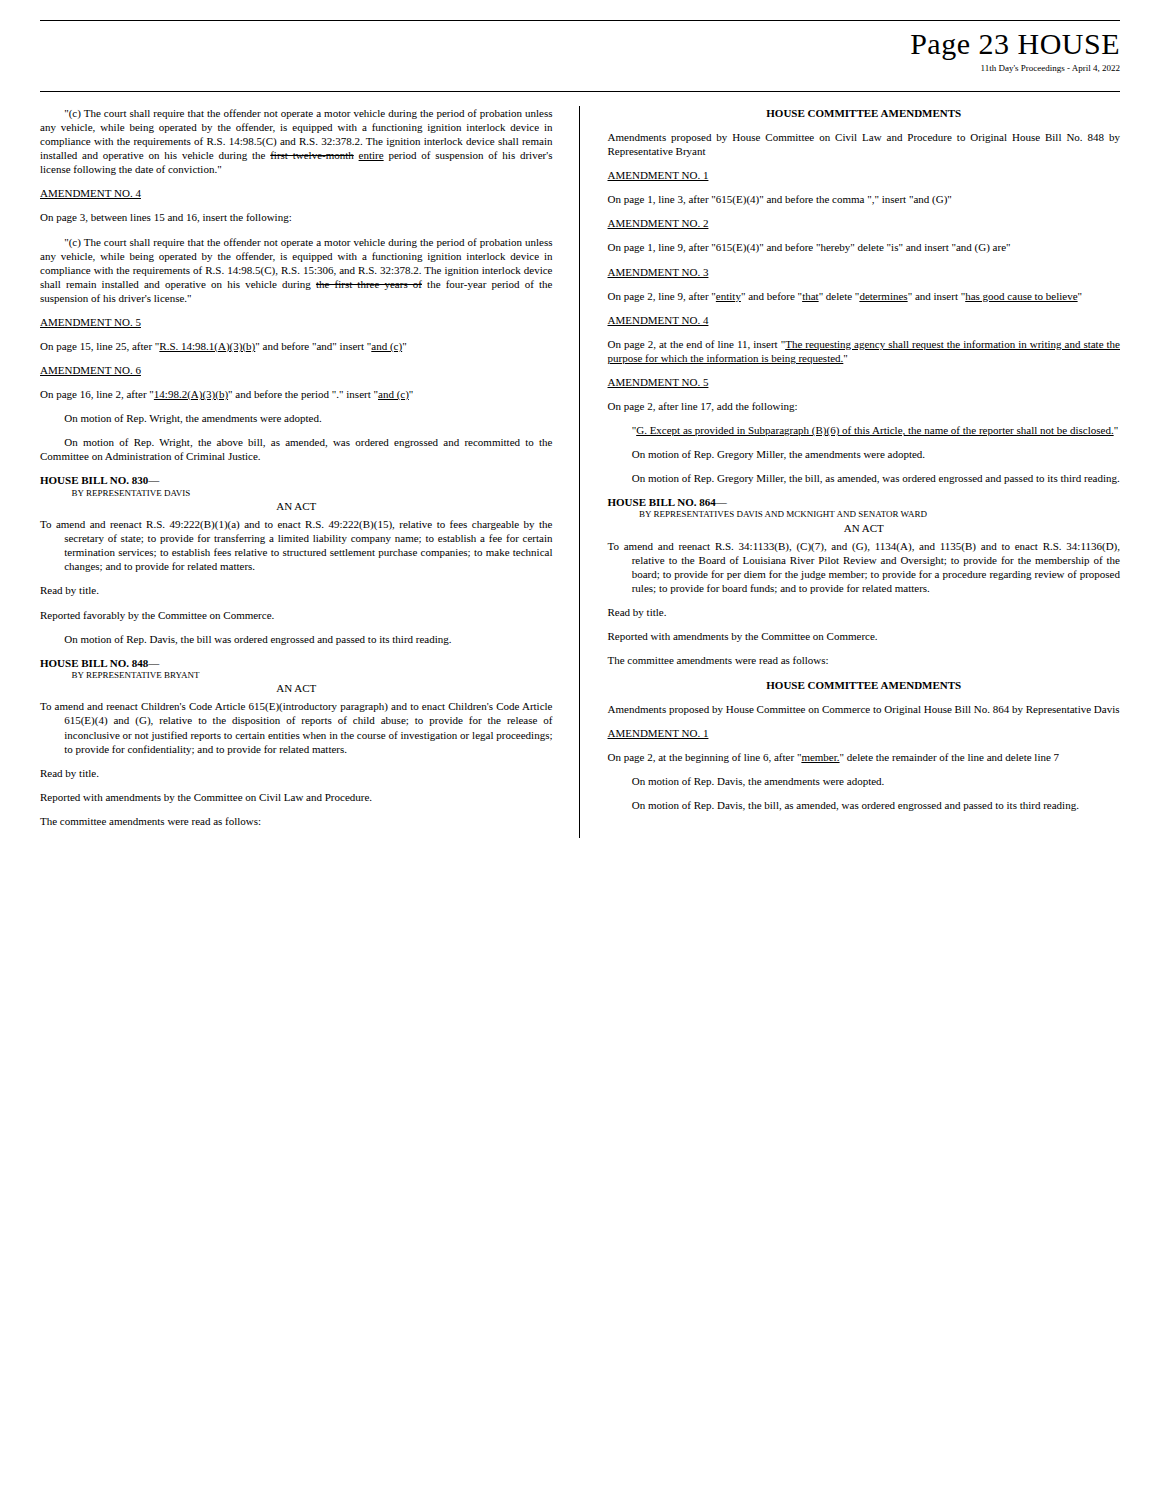Page 23 HOUSE
11th Day's Proceedings - April 4, 2022
"(c) The court shall require that the offender not operate a motor vehicle during the period of probation unless any vehicle, while being operated by the offender, is equipped with a functioning ignition interlock device in compliance with the requirements of R.S. 14:98.5(C) and R.S. 32:378.2. The ignition interlock device shall remain installed and operative on his vehicle during the first twelve-month entire period of suspension of his driver's license following the date of conviction."
AMENDMENT NO. 4
On page 3, between lines 15 and 16, insert the following:
"(c) The court shall require that the offender not operate a motor vehicle during the period of probation unless any vehicle, while being operated by the offender, is equipped with a functioning ignition interlock device in compliance with the requirements of R.S. 14:98.5(C), R.S. 15:306, and R.S. 32:378.2. The ignition interlock device shall remain installed and operative on his vehicle during the first three years of the four-year period of the suspension of his driver's license."
AMENDMENT NO. 5
On page 15, line 25, after "R.S. 14:98.1(A)(3)(b)" and before "and" insert "and (c)"
AMENDMENT NO. 6
On page 16, line 2, after "14:98.2(A)(3)(b)" and before the period "." insert "and (c)"
On motion of Rep. Wright, the amendments were adopted.
On motion of Rep. Wright, the above bill, as amended, was ordered engrossed and recommitted to the Committee on Administration of Criminal Justice.
HOUSE BILL NO. 830—
BY REPRESENTATIVE DAVIS
AN ACT
To amend and reenact R.S. 49:222(B)(1)(a) and to enact R.S. 49:222(B)(15), relative to fees chargeable by the secretary of state; to provide for transferring a limited liability company name; to establish a fee for certain termination services; to establish fees relative to structured settlement purchase companies; to make technical changes; and to provide for related matters.
Read by title.
Reported favorably by the Committee on Commerce.
On motion of Rep. Davis, the bill was ordered engrossed and passed to its third reading.
HOUSE BILL NO. 848—
BY REPRESENTATIVE BRYANT
AN ACT
To amend and reenact Children's Code Article 615(E)(introductory paragraph) and to enact Children's Code Article 615(E)(4) and (G), relative to the disposition of reports of child abuse; to provide for the release of inconclusive or not justified reports to certain entities when in the course of investigation or legal proceedings; to provide for confidentiality; and to provide for related matters.
Read by title.
Reported with amendments by the Committee on Civil Law and Procedure.
The committee amendments were read as follows:
HOUSE COMMITTEE AMENDMENTS
Amendments proposed by House Committee on Civil Law and Procedure to Original House Bill No. 848 by Representative Bryant
AMENDMENT NO. 1
On page 1, line 3, after "615(E)(4)" and before the comma "," insert "and (G)"
AMENDMENT NO. 2
On page 1, line 9, after "615(E)(4)" and before "hereby" delete "is" and insert "and (G) are"
AMENDMENT NO. 3
On page 2, line 9, after "entity" and before "that" delete "determines" and insert "has good cause to believe"
AMENDMENT NO. 4
On page 2, at the end of line 11, insert "The requesting agency shall request the information in writing and state the purpose for which the information is being requested."
AMENDMENT NO. 5
On page 2, after line 17, add the following:
"G. Except as provided in Subparagraph (B)(6) of this Article, the name of the reporter shall not be disclosed."
On motion of Rep. Gregory Miller, the amendments were adopted.
On motion of Rep. Gregory Miller, the bill, as amended, was ordered engrossed and passed to its third reading.
HOUSE BILL NO. 864—
BY REPRESENTATIVES DAVIS AND MCKNIGHT AND SENATOR WARD
AN ACT
To amend and reenact R.S. 34:1133(B), (C)(7), and (G), 1134(A), and 1135(B) and to enact R.S. 34:1136(D), relative to the Board of Louisiana River Pilot Review and Oversight; to provide for the membership of the board; to provide for per diem for the judge member; to provide for a procedure regarding review of proposed rules; to provide for board funds; and to provide for related matters.
Read by title.
Reported with amendments by the Committee on Commerce.
The committee amendments were read as follows:
HOUSE COMMITTEE AMENDMENTS
Amendments proposed by House Committee on Commerce to Original House Bill No. 864 by Representative Davis
AMENDMENT NO. 1
On page 2, at the beginning of line 6, after "member." delete the remainder of the line and delete line 7
On motion of Rep. Davis, the amendments were adopted.
On motion of Rep. Davis, the bill, as amended, was ordered engrossed and passed to its third reading.